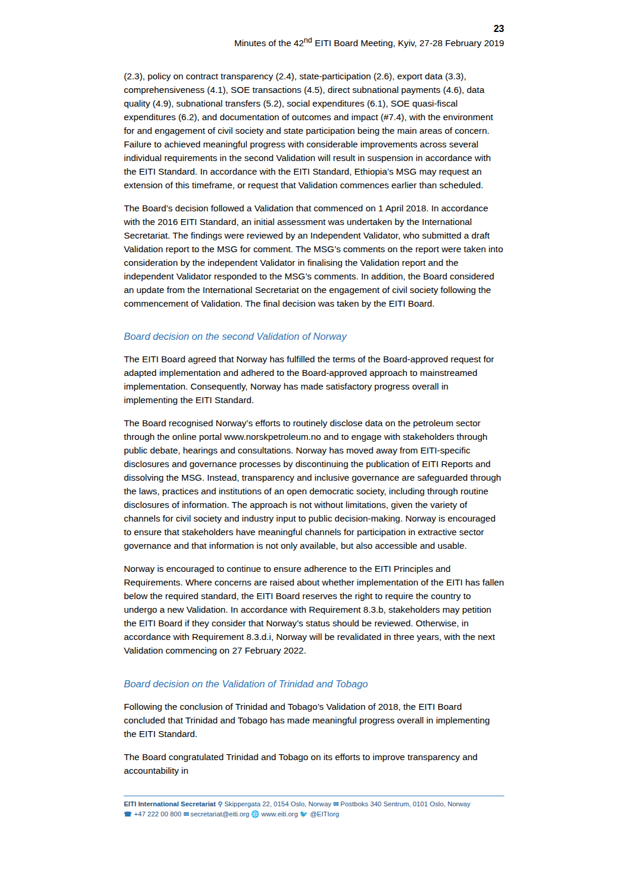23 Minutes of the 42nd EITI Board Meeting, Kyiv, 27-28 February 2019
(2.3), policy on contract transparency (2.4), state-participation (2.6), export data (3.3), comprehensiveness (4.1), SOE transactions (4.5), direct subnational payments (4.6), data quality (4.9), subnational transfers (5.2), social expenditures (6.1), SOE quasi-fiscal expenditures (6.2), and documentation of outcomes and impact (#7.4), with the environment for and engagement of civil society and state participation being the main areas of concern. Failure to achieved meaningful progress with considerable improvements across several individual requirements in the second Validation will result in suspension in accordance with the EITI Standard. In accordance with the EITI Standard, Ethiopia’s MSG may request an extension of this timeframe, or request that Validation commences earlier than scheduled.
The Board’s decision followed a Validation that commenced on 1 April 2018. In accordance with the 2016 EITI Standard, an initial assessment was undertaken by the International Secretariat. The findings were reviewed by an Independent Validator, who submitted a draft Validation report to the MSG for comment. The MSG’s comments on the report were taken into consideration by the independent Validator in finalising the Validation report and the independent Validator responded to the MSG’s comments. In addition, the Board considered an update from the International Secretariat on the engagement of civil society following the commencement of Validation. The final decision was taken by the EITI Board.
Board decision on the second Validation of Norway
The EITI Board agreed that Norway has fulfilled the terms of the Board-approved request for adapted implementation and adhered to the Board-approved approach to mainstreamed implementation. Consequently, Norway has made satisfactory progress overall in implementing the EITI Standard.
The Board recognised Norway’s efforts to routinely disclose data on the petroleum sector through the online portal www.norskpetroleum.no and to engage with stakeholders through public debate, hearings and consultations. Norway has moved away from EITI-specific disclosures and governance processes by discontinuing the publication of EITI Reports and dissolving the MSG. Instead, transparency and inclusive governance are safeguarded through the laws, practices and institutions of an open democratic society, including through routine disclosures of information. The approach is not without limitations, given the variety of channels for civil society and industry input to public decision-making. Norway is encouraged to ensure that stakeholders have meaningful channels for participation in extractive sector governance and that information is not only available, but also accessible and usable.
Norway is encouraged to continue to ensure adherence to the EITI Principles and Requirements. Where concerns are raised about whether implementation of the EITI has fallen below the required standard, the EITI Board reserves the right to require the country to undergo a new Validation. In accordance with Requirement 8.3.b, stakeholders may petition the EITI Board if they consider that Norway’s status should be reviewed. Otherwise, in accordance with Requirement 8.3.d.i, Norway will be revalidated in three years, with the next Validation commencing on 27 February 2022.
Board decision on the Validation of Trinidad and Tobago
Following the conclusion of Trinidad and Tobago’s Validation of 2018, the EITI Board concluded that Trinidad and Tobago has made meaningful progress overall in implementing the EITI Standard.
The Board congratulated Trinidad and Tobago on its efforts to improve transparency and accountability in
EITI International Secretariat ⚲ Skippergata 22, 0154 Oslo, Norway ✉ Postboks 340 Sentrum, 0101 Oslo, Norway ☎ +47 222 00 800 ✉ secretariat@eiti.org 🌐 www.eiti.org 🐦 @EITIorg